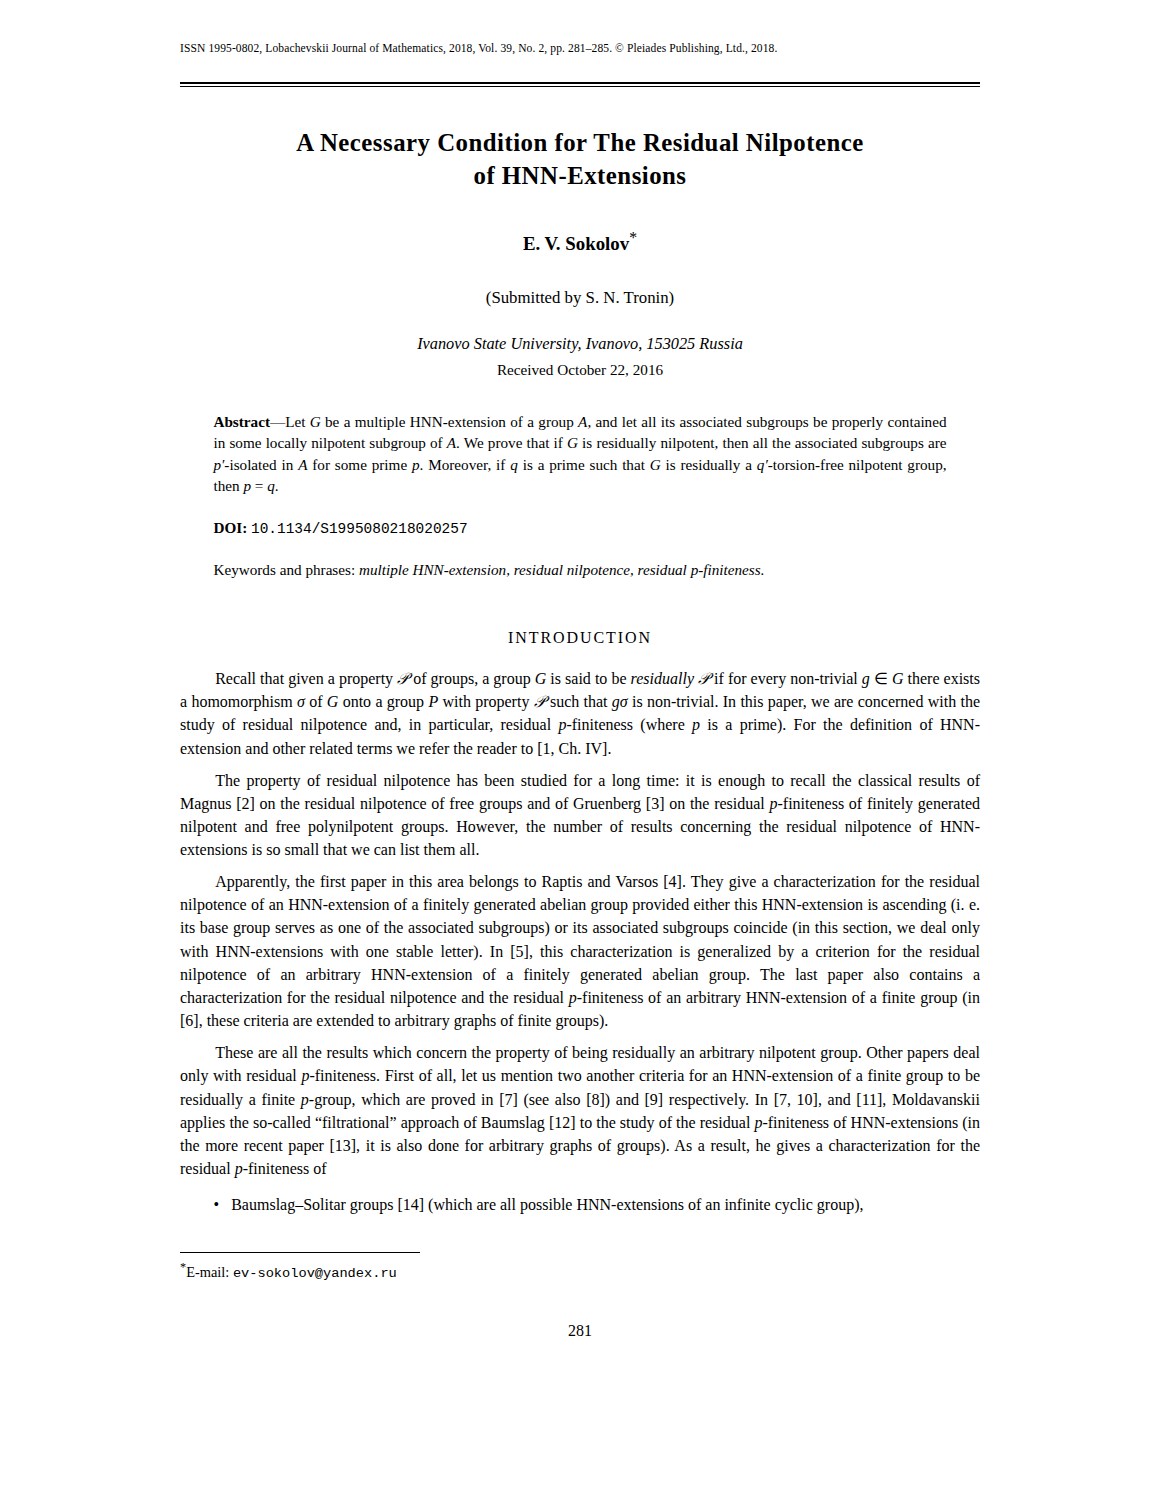ISSN 1995-0802, Lobachevskii Journal of Mathematics, 2018, Vol. 39, No. 2, pp. 281–285. © Pleiades Publishing, Ltd., 2018.
A Necessary Condition for The Residual Nilpotence
of HNN-Extensions
E. V. Sokolov*
(Submitted by S. N. Tronin)
Ivanovo State University, Ivanovo, 153025 Russia
Received October 22, 2016
Abstract—Let G be a multiple HNN-extension of a group A, and let all its associated subgroups be properly contained in some locally nilpotent subgroup of A. We prove that if G is residually nilpotent, then all the associated subgroups are p′-isolated in A for some prime p. Moreover, if q is a prime such that G is residually a q′-torsion-free nilpotent group, then p = q.
DOI: 10.1134/S1995080218020257
Keywords and phrases: multiple HNN-extension, residual nilpotence, residual p-finiteness.
INTRODUCTION
Recall that given a property 𝒫 of groups, a group G is said to be residually 𝒫 if for every non-trivial g ∈ G there exists a homomorphism σ of G onto a group P with property 𝒫 such that gσ is non-trivial. In this paper, we are concerned with the study of residual nilpotence and, in particular, residual p-finiteness (where p is a prime). For the definition of HNN-extension and other related terms we refer the reader to [1, Ch. IV].
The property of residual nilpotence has been studied for a long time: it is enough to recall the classical results of Magnus [2] on the residual nilpotence of free groups and of Gruenberg [3] on the residual p-finiteness of finitely generated nilpotent and free polynilpotent groups. However, the number of results concerning the residual nilpotence of HNN-extensions is so small that we can list them all.
Apparently, the first paper in this area belongs to Raptis and Varsos [4]. They give a characterization for the residual nilpotence of an HNN-extension of a finitely generated abelian group provided either this HNN-extension is ascending (i. e. its base group serves as one of the associated subgroups) or its associated subgroups coincide (in this section, we deal only with HNN-extensions with one stable letter). In [5], this characterization is generalized by a criterion for the residual nilpotence of an arbitrary HNN-extension of a finitely generated abelian group. The last paper also contains a characterization for the residual nilpotence and the residual p-finiteness of an arbitrary HNN-extension of a finite group (in [6], these criteria are extended to arbitrary graphs of finite groups).
These are all the results which concern the property of being residually an arbitrary nilpotent group. Other papers deal only with residual p-finiteness. First of all, let us mention two another criteria for an HNN-extension of a finite group to be residually a finite p-group, which are proved in [7] (see also [8]) and [9] respectively. In [7, 10], and [11], Moldavanskii applies the so-called “filtrational” approach of Baumslag [12] to the study of the residual p-finiteness of HNN-extensions (in the more recent paper [13], it is also done for arbitrary graphs of groups). As a result, he gives a characterization for the residual p-finiteness of
Baumslag–Solitar groups [14] (which are all possible HNN-extensions of an infinite cyclic group),
*E-mail: ev-sokolov@yandex.ru
281